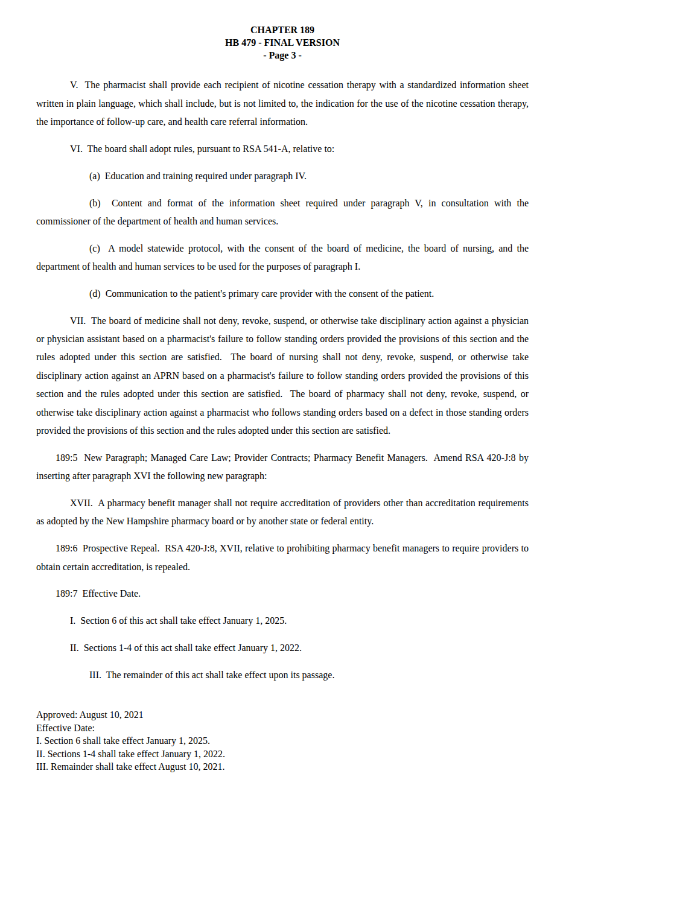CHAPTER 189 HB 479 - FINAL VERSION - Page 3 -
V. The pharmacist shall provide each recipient of nicotine cessation therapy with a standardized information sheet written in plain language, which shall include, but is not limited to, the indication for the use of the nicotine cessation therapy, the importance of follow-up care, and health care referral information.
VI. The board shall adopt rules, pursuant to RSA 541-A, relative to:
(a) Education and training required under paragraph IV.
(b) Content and format of the information sheet required under paragraph V, in consultation with the commissioner of the department of health and human services.
(c) A model statewide protocol, with the consent of the board of medicine, the board of nursing, and the department of health and human services to be used for the purposes of paragraph I.
(d) Communication to the patient's primary care provider with the consent of the patient.
VII. The board of medicine shall not deny, revoke, suspend, or otherwise take disciplinary action against a physician or physician assistant based on a pharmacist's failure to follow standing orders provided the provisions of this section and the rules adopted under this section are satisfied. The board of nursing shall not deny, revoke, suspend, or otherwise take disciplinary action against an APRN based on a pharmacist's failure to follow standing orders provided the provisions of this section and the rules adopted under this section are satisfied. The board of pharmacy shall not deny, revoke, suspend, or otherwise take disciplinary action against a pharmacist who follows standing orders based on a defect in those standing orders provided the provisions of this section and the rules adopted under this section are satisfied.
189:5 New Paragraph; Managed Care Law; Provider Contracts; Pharmacy Benefit Managers. Amend RSA 420-J:8 by inserting after paragraph XVI the following new paragraph:
XVII. A pharmacy benefit manager shall not require accreditation of providers other than accreditation requirements as adopted by the New Hampshire pharmacy board or by another state or federal entity.
189:6 Prospective Repeal. RSA 420-J:8, XVII, relative to prohibiting pharmacy benefit managers to require providers to obtain certain accreditation, is repealed.
189:7 Effective Date.
I. Section 6 of this act shall take effect January 1, 2025.
II. Sections 1-4 of this act shall take effect January 1, 2022.
III. The remainder of this act shall take effect upon its passage.
Approved: August 10, 2021
Effective Date:
I. Section 6 shall take effect January 1, 2025.
II. Sections 1-4 shall take effect January 1, 2022.
III. Remainder shall take effect August 10, 2021.